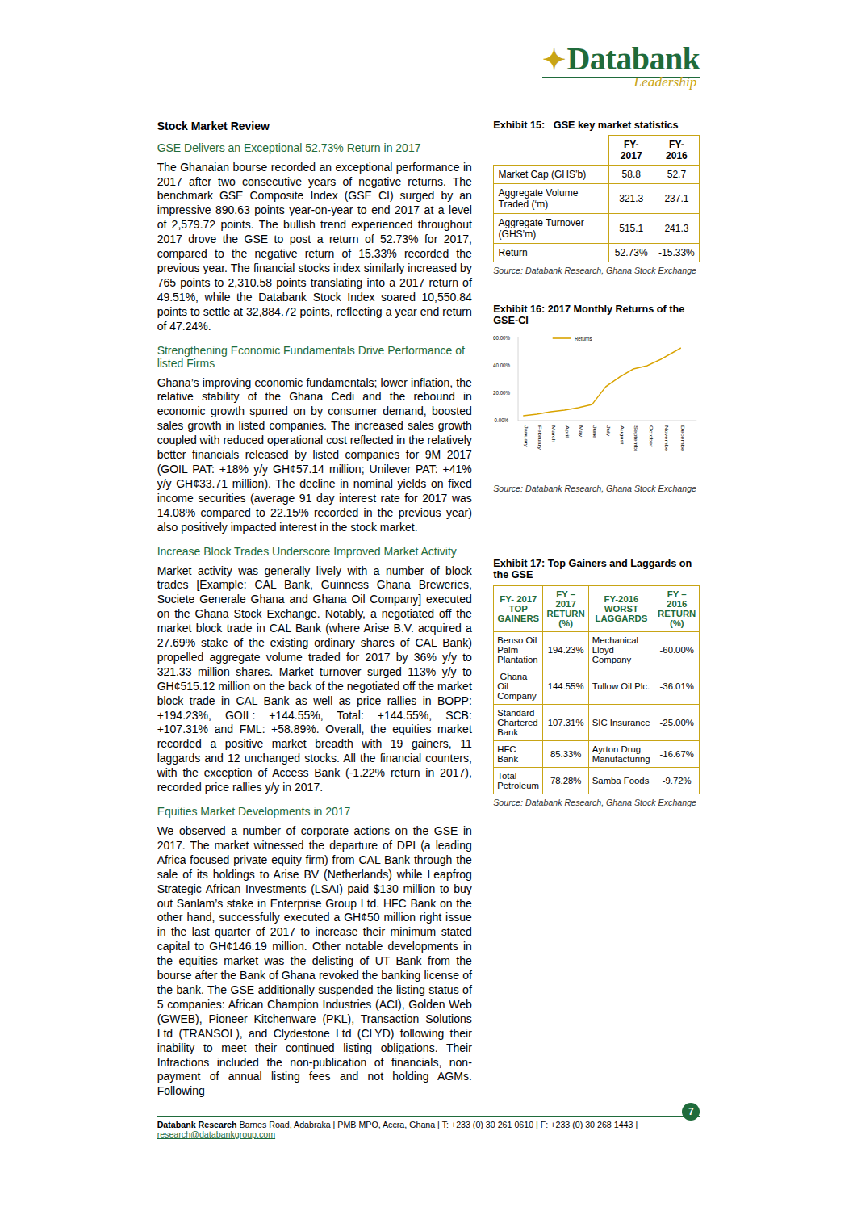✦Databank
Leadership
Stock Market Review
GSE Delivers an Exceptional 52.73% Return in 2017
The Ghanaian bourse recorded an exceptional performance in 2017 after two consecutive years of negative returns. The benchmark GSE Composite Index (GSE CI) surged by an impressive 890.63 points year-on-year to end 2017 at a level of 2,579.72 points. The bullish trend experienced throughout 2017 drove the GSE to post a return of 52.73% for 2017, compared to the negative return of 15.33% recorded the previous year. The financial stocks index similarly increased by 765 points to 2,310.58 points translating into a 2017 return of 49.51%, while the Databank Stock Index soared 10,550.84 points to settle at 32,884.72 points, reflecting a year end return of 47.24%.
Strengthening Economic Fundamentals Drive Performance of listed Firms
Ghana’s improving economic fundamentals; lower inflation, the relative stability of the Ghana Cedi and the rebound in economic growth spurred on by consumer demand, boosted sales growth in listed companies. The increased sales growth coupled with reduced operational cost reflected in the relatively better financials released by listed companies for 9M 2017 (GOIL PAT: +18% y/y GH¢57.14 million; Unilever PAT: +41% y/y GH¢33.71 million). The decline in nominal yields on fixed income securities (average 91 day interest rate for 2017 was 14.08% compared to 22.15% recorded in the previous year) also positively impacted interest in the stock market.
Increase Block Trades Underscore Improved Market Activity
Market activity was generally lively with a number of block trades [Example: CAL Bank, Guinness Ghana Breweries, Societe Generale Ghana and Ghana Oil Company] executed on the Ghana Stock Exchange. Notably, a negotiated off the market block trade in CAL Bank (where Arise B.V. acquired a 27.69% stake of the existing ordinary shares of CAL Bank) propelled aggregate volume traded for 2017 by 36% y/y to 321.33 million shares. Market turnover surged 113% y/y to GH¢515.12 million on the back of the negotiated off the market block trade in CAL Bank as well as price rallies in BOPP: +194.23%, GOIL: +144.55%, Total: +144.55%, SCB: +107.31% and FML: +58.89%. Overall, the equities market recorded a positive market breadth with 19 gainers, 11 laggards and 12 unchanged stocks. All the financial counters, with the exception of Access Bank (-1.22% return in 2017), recorded price rallies y/y in 2017.
Equities Market Developments in 2017
We observed a number of corporate actions on the GSE in 2017. The market witnessed the departure of DPI (a leading Africa focused private equity firm) from CAL Bank through the sale of its holdings to Arise BV (Netherlands) while Leapfrog Strategic African Investments (LSAI) paid $130 million to buy out Sanlam’s stake in Enterprise Group Ltd. HFC Bank on the other hand, successfully executed a GH¢50 million right issue in the last quarter of 2017 to increase their minimum stated capital to GH¢146.19 million. Other notable developments in the equities market was the delisting of UT Bank from the bourse after the Bank of Ghana revoked the banking license of the bank. The GSE additionally suspended the listing status of 5 companies: African Champion Industries (ACI), Golden Web (GWEB), Pioneer Kitchenware (PKL), Transaction Solutions Ltd (TRANSOL), and Clydestone Ltd (CLYD) following their inability to meet their continued listing obligations. Their Infractions included the non-publication of financials, non-payment of annual listing fees and not holding AGMs. Following
Exhibit 15: GSE key market statistics
| | FY-2017 | FY-2016 |
| --- | --- | --- |
| Market Cap (GHS’b) | 58.8 | 52.7 |
| Aggregate Volume Traded (‘m) | 321.3 | 237.1 |
| Aggregate Turnover (GHS’m) | 515.1 | 241.3 |
| Return | 52.73% | -15.33% |
Source: Databank Research, Ghana Stock Exchange
Exhibit 16: 2017 Monthly Returns of the GSE-CI
60.00% 40.00% 20.00% 0.00% Returns January February March April May June July August September October November December
Source: Databank Research, Ghana Stock Exchange
Exhibit 17: Top Gainers and Laggards on the GSE
| FY- 2017 TOP GAINERS | FY – 2017 RETURN (%) | FY-2016 WORST LAGGARDS | FY – 2016 RETURN (%) |
| --- | --- | --- | --- |
| Benso Oil Palm Plantation | 194.23% | Mechanical Lloyd Company | -60.00% |
| Ghana Oil Company | 144.55% | Tullow Oil Plc. | -36.01% |
| Standard Chartered Bank | 107.31% | SIC Insurance | -25.00% |
| HFC Bank | 85.33% | Ayrton Drug Manufacturing | -16.67% |
| Total Petroleum | 78.28% | Samba Foods | -9.72% |
Source: Databank Research, Ghana Stock Exchange
7
Databank Research Barnes Road, Adabraka | PMB MPO, Accra, Ghana | T: +233 (0) 30 261 0610 | F: +233 (0) 30 268 1443 | research@databankgroup.com